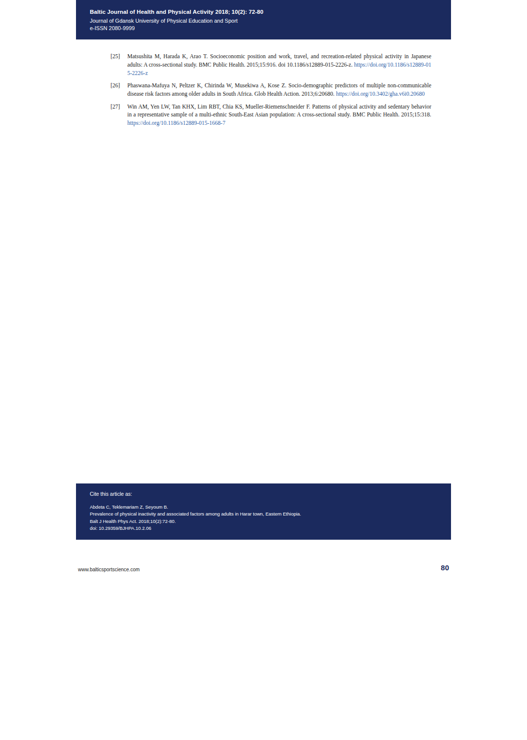Baltic Journal of Health and Physical Activity 2018; 10(2): 72-80
Journal of Gdansk University of Physical Education and Sport
e-ISSN 2080-9999
[25]
Matsushita M, Harada K, Arao T. Socioeconomic position and work, travel, and recreation-related physical activity in Japanese adults: A cross-sectional study. BMC Public Health. 2015;15:916. doi 10.1186/s12889-015-2226-z. https://doi.org/10.1186/s12889-015-2226-z
[26]
Phaswana-Mafuya N, Peltzer K, Chirinda W, Musekiwa A, Kose Z. Socio-demographic predictors of multiple non-communicable disease risk factors among older adults in South Africa. Glob Health Action. 2013;6:20680. https://doi.org/10.3402/gha.v6i0.20680
[27]
Win AM, Yen LW, Tan KHX, Lim RBT, Chia KS, Mueller-Riemenschneider F. Patterns of physical activity and sedentary behavior in a representative sample of a multi-ethnic South-East Asian population: A cross-sectional study. BMC Public Health. 2015;15:318. https://doi.org/10.1186/s12889-015-1668-7
Cite this article as:
Abdeta C, Teklemariam Z, Seyoum B.
Prevalence of physical inactivity and associated factors among adults in Harar town, Eastern Ethiopia.
Balt J Health Phys Act. 2018;10(2):72-80.
doi: 10.29359/BJHPA.10.2.06
www.balticsportscience.com
80